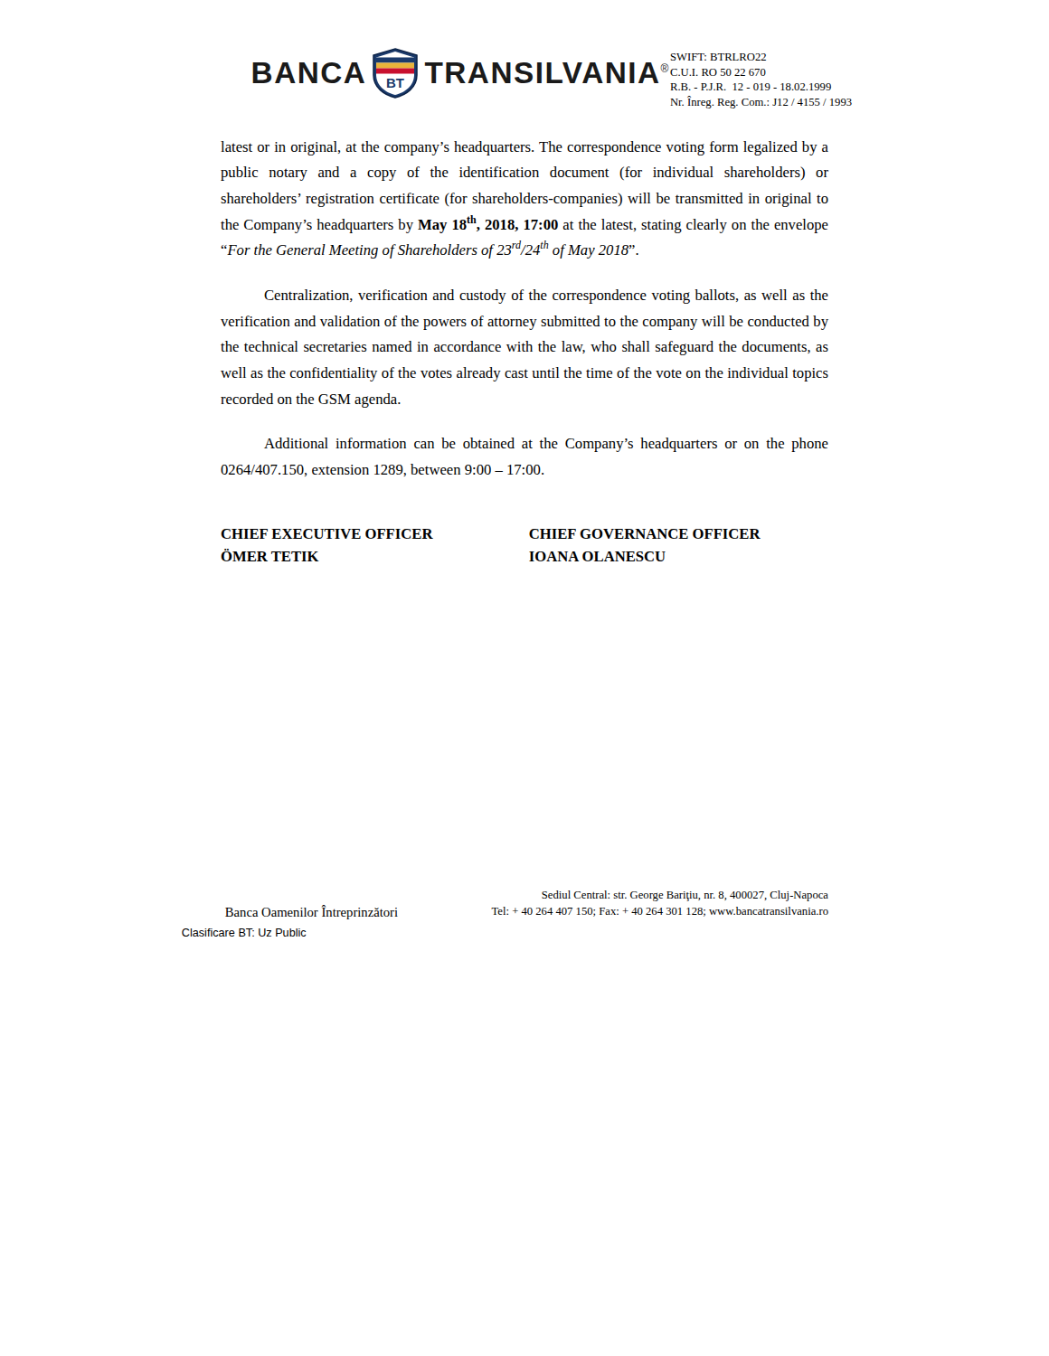BANCA BT TRANSILVANIA®
SWIFT: BTRLRO22
C.U.I. RO 50 22 670
R.B. - P.J.R. 12 - 019 - 18.02.1999
Nr. Înreg. Reg. Com.: J12 / 4155 / 1993
latest or in original, at the company’s headquarters. The correspondence voting form legalized by a public notary and a copy of the identification document (for individual shareholders) or shareholders’ registration certificate (for shareholders-companies) will be transmitted in original to the Company’s headquarters by May 18th, 2018, 17:00 at the latest, stating clearly on the envelope “For the General Meeting of Shareholders of 23rd/24th of May 2018”.
Centralization, verification and custody of the correspondence voting ballots, as well as the verification and validation of the powers of attorney submitted to the company will be conducted by the technical secretaries named in accordance with the law, who shall safeguard the documents, as well as the confidentiality of the votes already cast until the time of the vote on the individual topics recorded on the GSM agenda.
Additional information can be obtained at the Company’s headquarters or on the phone 0264/407.150, extension 1289, between 9:00 – 17:00.
CHIEF EXECUTIVE OFFICER
ÖMER TETIK
CHIEF GOVERNANCE OFFICER
IOANA OLANESCU
Banca Oamenilor Întreprinzători
Sediul Central: str. George Bariţiu, nr. 8, 400027, Cluj-Napoca
Tel: + 40 264 407 150; Fax: + 40 264 301 128; www.bancatransilvania.ro
Clasificare BT: Uz Public